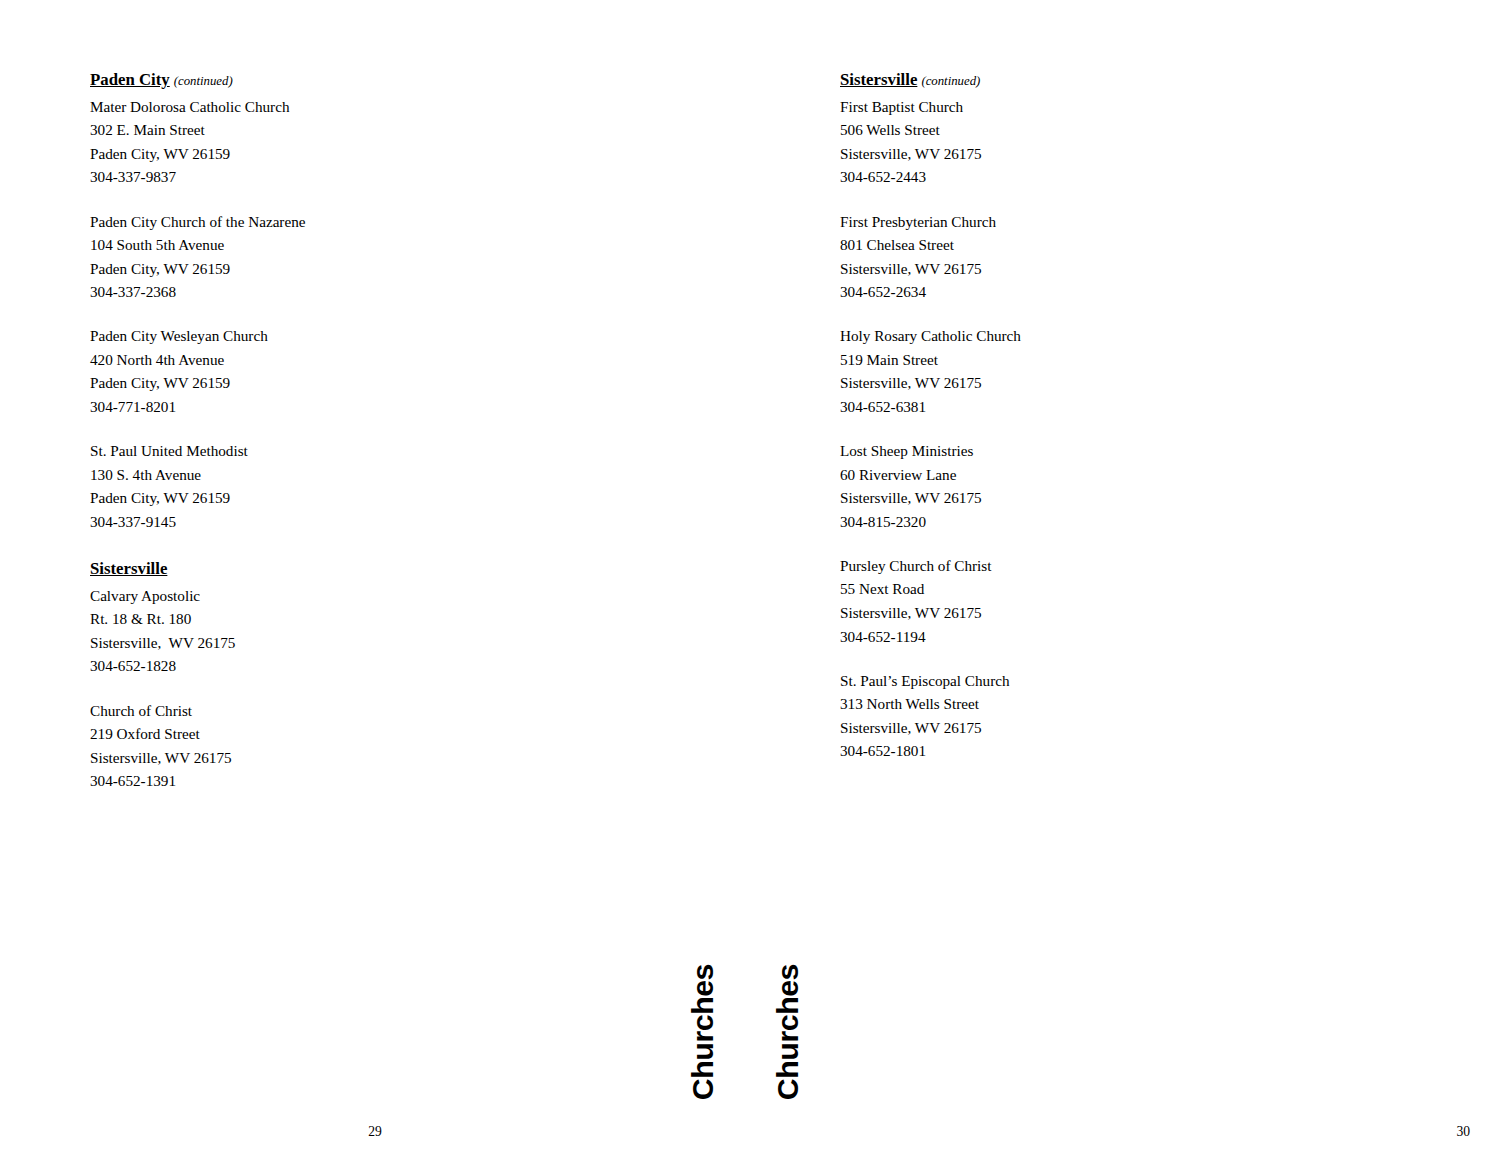Paden City
(continued)
Mater Dolorosa Catholic Church
302 E. Main Street
Paden City, WV 26159
304-337-9837
Paden City Church of the Nazarene
104 South 5th Avenue
Paden City, WV 26159
304-337-2368
Paden City Wesleyan Church
420 North 4th Avenue
Paden City, WV 26159
304-771-8201
St. Paul United Methodist
130 S. 4th Avenue
Paden City, WV 26159
304-337-9145
Sistersville
Calvary Apostolic
Rt. 18 & Rt. 180
Sistersville, WV 26175
304-652-1828
Church of Christ
219 Oxford Street
Sistersville, WV 26175
304-652-1391
Churches
29
Sistersville
(continued)
First Baptist Church
506 Wells Street
Sistersville, WV 26175
304-652-2443
First Presbyterian Church
801 Chelsea Street
Sistersville, WV 26175
304-652-2634
Holy Rosary Catholic Church
519 Main Street
Sistersville, WV 26175
304-652-6381
Lost Sheep Ministries
60 Riverview Lane
Sistersville, WV 26175
304-815-2320
Pursley Church of Christ
55 Next Road
Sistersville, WV 26175
304-652-1194
St. Paul’s Episcopal Church
313 North Wells Street
Sistersville, WV 26175
304-652-1801
Churches
30